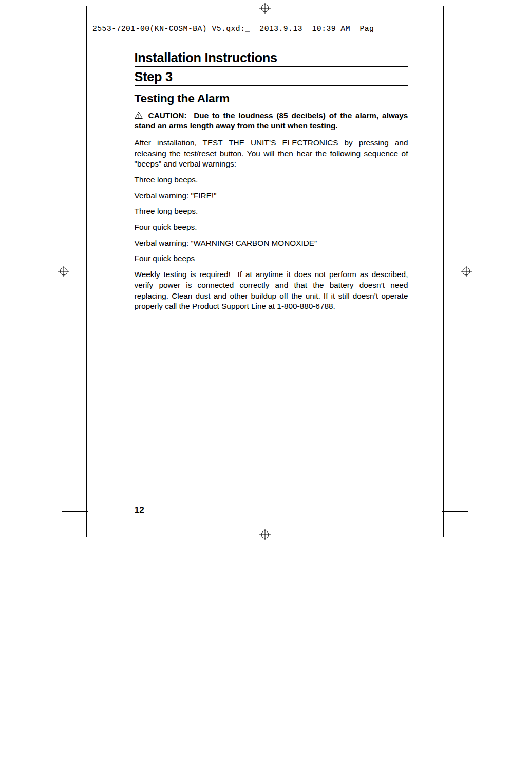2553-7201-00(KN-COSM-BA) V5.qxd:_ 2013.9.13 10:39 AM Pag
Installation Instructions
Step 3
Testing the Alarm
CAUTION: Due to the loudness (85 decibels) of the alarm, always stand an arms length away from the unit when testing.
After installation, TEST THE UNIT’S ELECTRONICS by pressing and releasing the test/reset button. You will then hear the following sequence of "beeps" and verbal warnings:
Three long beeps.
Verbal warning: "FIRE!"
Three long beeps.
Four quick beeps.
Verbal warning: “WARNING! CARBON MONOXIDE”
Four quick beeps
Weekly testing is required! If at anytime it does not perform as described, verify power is connected correctly and that the battery doesn’t need replacing. Clean dust and other buildup off the unit. If it still doesn’t operate properly call the Product Support Line at 1-800-880-6788.
12